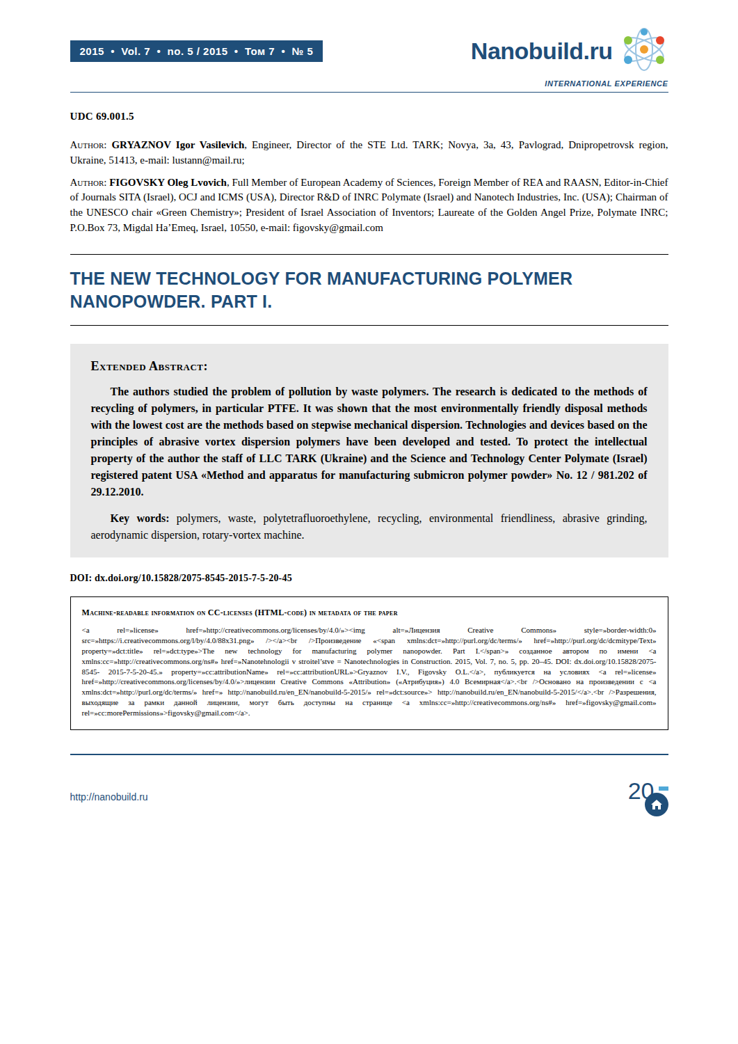2015 • Vol. 7 • no. 5 / 2015 • Том 7 • № 5
Nanobuild.ru
INTERNATIONAL EXPERIENCE
UDC 69.001.5
Author: GRYAZNOV Igor Vasilevich, Engineer, Director of the STE Ltd. TARK; Novya, 3a, 43, Pavlograd, Dnipropetrovsk region, Ukraine, 51413, e-mail: lustann@mail.ru;
Author: FIGOVSKY Oleg Lvovich, Full Member of European Academy of Sciences, Foreign Member of REA and RAASN, Editor-in-Chief of Journals SITA (Israel), OCJ and ICMS (USA), Director R&D of INRC Polymate (Israel) and Nanotech Industries, Inc. (USA); Chairman of the UNESCO chair «Green Chemistry»; President of Israel Association of Inventors; Laureate of the Golden Angel Prize, Polymate INRC; P.O.Box 73, Migdal Ha’Emeq, Israel, 10550, e-mail: figovsky@gmail.com
THE NEW TECHNOLOGY FOR MANUFACTURING POLYMER NANOPOWDER. PART I.
Extended Abstract:
The authors studied the problem of pollution by waste polymers. The research is dedicated to the methods of recycling of polymers, in particular PTFE. It was shown that the most environmentally friendly disposal methods with the lowest cost are the methods based on stepwise mechanical dispersion. Technologies and devices based on the principles of abrasive vortex dispersion polymers have been developed and tested. To protect the intellectual property of the author the staff of LLC TARK (Ukraine) and the Science and Technology Center Polymate (Israel) registered patent USA «Method and apparatus for manufacturing submicron polymer powder» No. 12 / 981.202 of 29.12.2010.
Key words: polymers, waste, polytetrafluoroethylene, recycling, environmental friendliness, abrasive grinding, aerodynamic dispersion, rotary-vortex machine.
DOI: dx.doi.org/10.15828/2075-8545-2015-7-5-20-45
Machine-readable information on CC-licenses (HTML-code) in metadata of the paper
<a rel=»license» href=»http://creativecommons.org/licenses/by/4.0/»><img alt=»Лицензия Creative Commons» style=»border-width:0» src=»https://i.creativecommons.org/l/by/4.0/88x31.png» /></a><br />Произведение «<span xmlns:dct=»http://purl.org/dc/terms/» href=»http://purl.org/dc/dcmitype/Text» property=»dct:title» rel=»dct:type»>The new technology for manufacturing polymer nanopowder. Part I.</span>» созданное автором по имени <a xmlns:cc=»http://creativecommons.org/ns#» href=»Nanotehnologii v stroitel’stve = Nanotechnologies in Construction. 2015, Vol. 7, no. 5, pp. 20–45. DOI: dx.doi.org/10.15828/2075-8545- 2015-7-5-20-45.» property=»cc:attributionName» rel=»cc:attributionURL»>Gryaznov I.V., Figovsky O.L.</a>, публикуется на условиях <a rel=»license» href=»http://creativecommons.org/licenses/by/4.0/»>лицензии Creative Commons «Attribution» («Атрибуция») 4.0 Всемирная</a>.<br />Основано на произведении с <a xmlns:dct=»http://purl.org/dc/terms/» href=» http://nanobuild.ru/en_EN/nanobuild-5-2015/» rel=»dct:source»> http://nanobuild.ru/en_EN/nanobuild-5-2015/</a>.<br />Разрешения, выходящие за рамки данной лицензии, могут быть доступны на странице <a xmlns:cc=»http://creativecommons.org/ns#» href=»figovsky@gmail.com» rel=»cc:morePermissions»>figovsky@gmail.com</a>.
http://nanobuild.ru
20